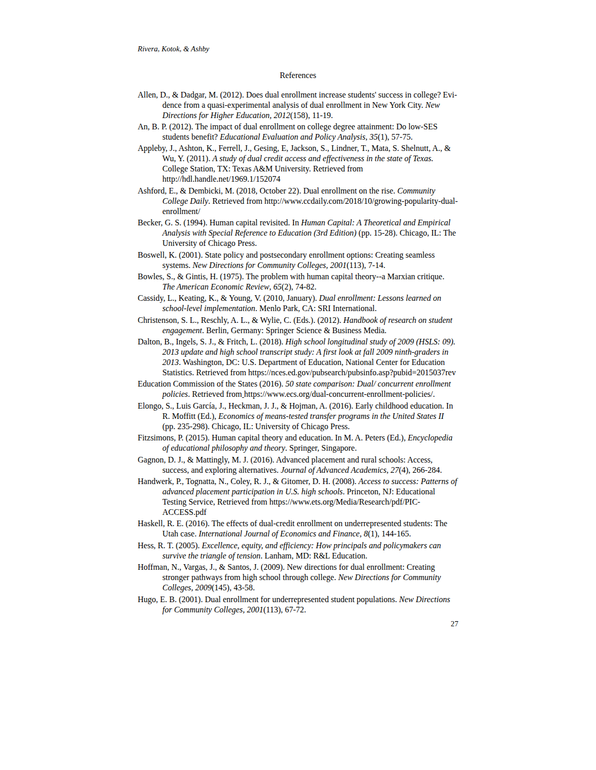Rivera, Kotok, & Ashby
References
Allen, D., & Dadgar, M. (2012). Does dual enrollment increase students' success in college? Evi­dence from a quasi-experimental analysis of dual enrollment in New York City. New Direc­tions for Higher Education, 2012(158), 11-19.
An, B. P. (2012). The impact of dual enrollment on college degree attainment: Do low-SES students benefit? Educational Evaluation and Policy Analysis, 35(1), 57-75.
Appleby, J., Ashton, K., Ferrell, J., Gesing, E, Jackson, S., Lindner, T., Mata, S. Shelnutt, A., & Wu, Y. (2011). A study of dual credit access and effectiveness in the state of Texas. College Station, TX: Texas A&M University. Retrieved from http://hdl.handle.net/1969.1/152074
Ashford, E., & Dembicki, M. (2018, October 22). Dual enrollment on the rise. Community College Dai­ly. Retrieved from http://www.ccdaily.com/2018/10/growing-popularity-dual-enrollment/
Becker, G. S. (1994). Human capital revisited. In Human Capital: A Theoretical and Empirical Analysis with Special Reference to Education (3rd Edition) (pp. 15-28). Chicago, IL: The University of Chi­cago Press.
Boswell, K. (2001). State policy and postsecondary enrollment options: Creating seamless systems. New Directions for Community Colleges, 2001(113), 7-14.
Bowles, S., & Gintis, H. (1975). The problem with human capital theory--a Marxian critique. The American Economic Review, 65(2), 74-82.
Cassidy, L., Keating, K., & Young, V. (2010, January). Dual enrollment: Lessons learned on school-level implementation. Menlo Park, CA: SRI International.
Christenson, S. L., Reschly, A. L., & Wylie, C. (Eds.). (2012). Handbook of research on student engagement. Berlin, Germany: Springer Science & Business Media.
Dalton, B., Ingels, S. J., & Fritch, L. (2018). High school longitudinal study of 2009 (HSLS: 09). 2013 up­date and high school transcript study: A first look at fall 2009 ninth-graders in 2013. Washington, DC: U.S. Department of Education, National Center for Education Statistics. Retrieved from https://nces.ed.gov/pubsearch/pubsinfo.asp?pubid=2015037rev
Education Commission of the States (2016). 50 state comparison: Dual/ concurrent enrollment policies. Retrieved from https://www.ecs.org/dual-concurrent-enrollment-policies/.
Elongo, S., Luis García, J., Heckman, J. J., & Hojman, A. (2016). Early childhood education. In R. Moffitt (Ed.), Economics of means-tested transfer programs in the United States II (pp. 235-298). Chi­cago, IL: University of Chicago Press.
Fitzsimons, P. (2015). Human capital theory and education. In M. A. Peters (Ed.), Encyclopedia of educational philosophy and theory. Springer, Singapore.
Gagnon, D. J., & Mattingly, M. J. (2016). Advanced placement and rural schools: Access, success, and exploring alternatives. Journal of Advanced Academics, 27(4), 266-284.
Handwerk, P., Tognatta, N., Coley, R. J., & Gitomer, D. H. (2008). Access to success: Patterns of advanced placement participation in U.S. high schools. Princeton, NJ: Educational Testing Service, Retrieved from https://www.ets.org/Media/Research/pdf/PIC-ACCESS.pdf
Haskell, R. E. (2016). The effects of dual-credit enrollment on underrepresented students: The Utah case. International Journal of Economics and Finance, 8(1), 144-165.
Hess, R. T. (2005). Excellence, equity, and efficiency: How principals and policymakers can survive the triangle of tension. Lanham, MD: R&L Education.
Hoffman, N., Vargas, J., & Santos, J. (2009). New directions for dual enrollment: Creating stronger pathways from high school through college. New Directions for Community Colleges, 2009(145), 43-58.
Hugo, E. B. (2001). Dual enrollment for underrepresented student populations. New Directions for Community Colleges, 2001(113), 67-72.
27